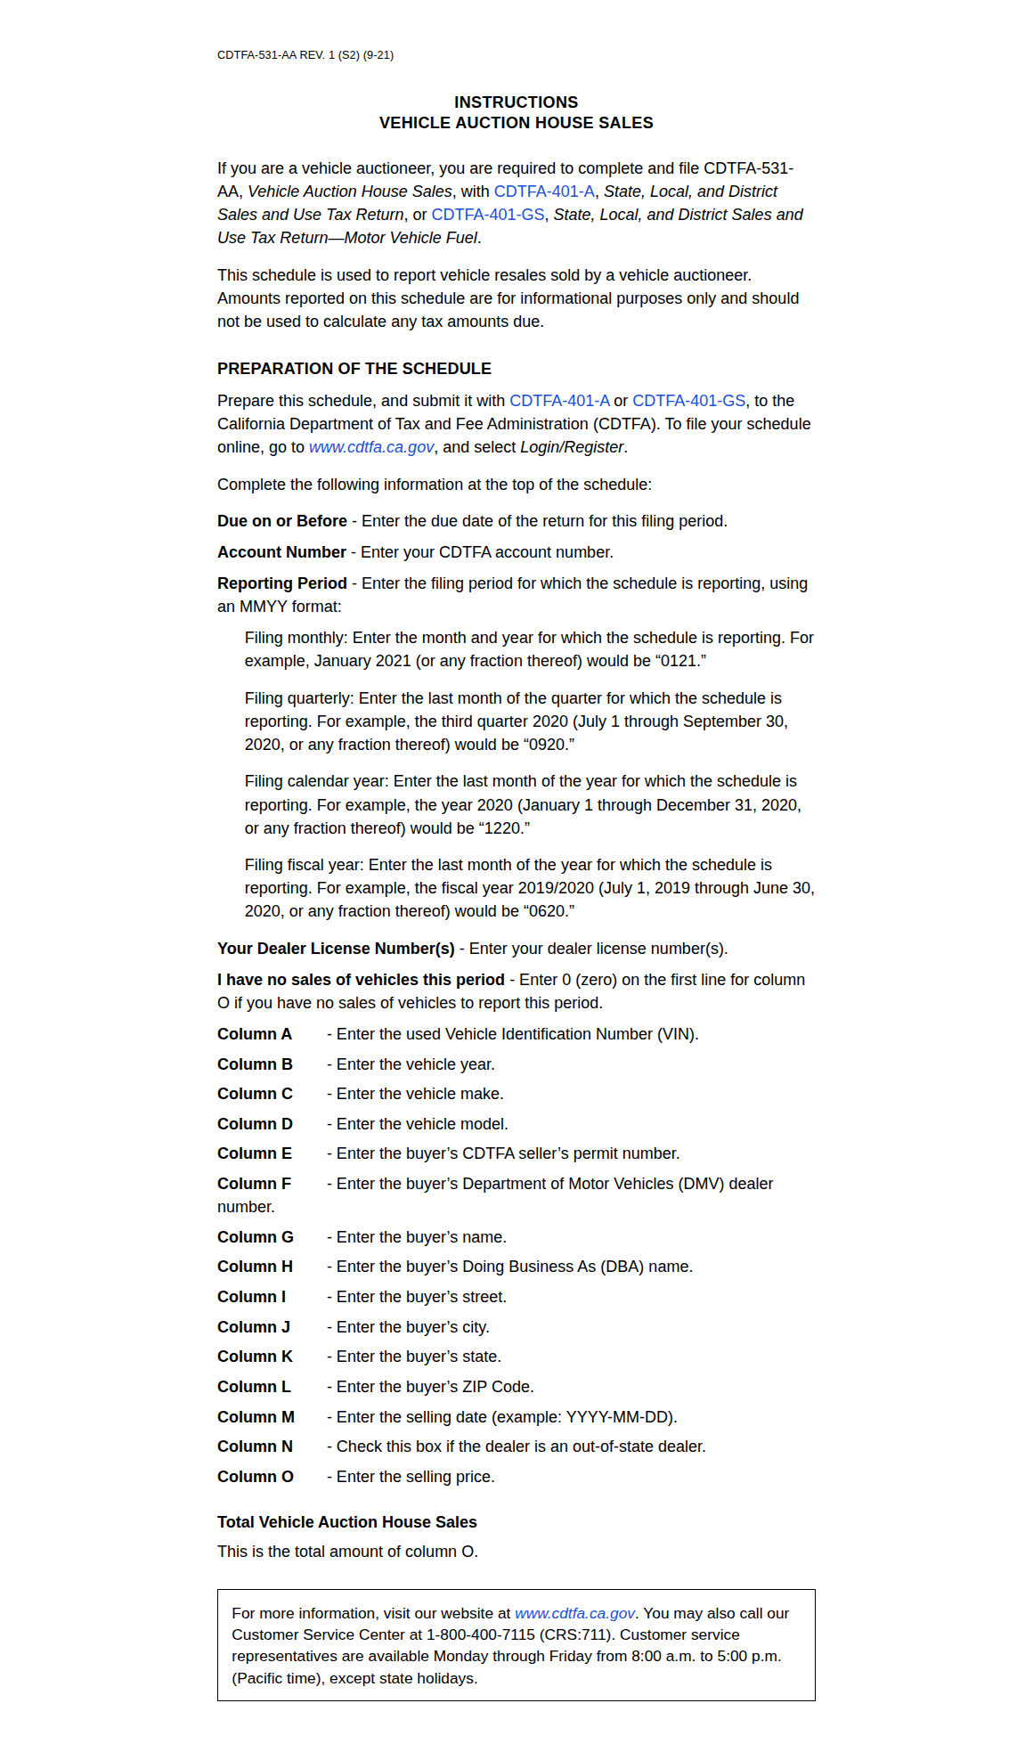CDTFA-531-AA REV. 1 (S2) (9-21)
INSTRUCTIONS VEHICLE AUCTION HOUSE SALES
If you are a vehicle auctioneer, you are required to complete and file CDTFA-531-AA, Vehicle Auction House Sales, with CDTFA-401-A, State, Local, and District Sales and Use Tax Return, or CDTFA-401-GS, State, Local, and District Sales and Use Tax Return—Motor Vehicle Fuel.
This schedule is used to report vehicle resales sold by a vehicle auctioneer. Amounts reported on this schedule are for informational purposes only and should not be used to calculate any tax amounts due.
PREPARATION OF THE SCHEDULE
Prepare this schedule, and submit it with CDTFA-401-A or CDTFA-401-GS, to the California Department of Tax and Fee Administration (CDTFA). To file your schedule online, go to www.cdtfa.ca.gov, and select Login/Register.
Complete the following information at the top of the schedule:
Due on or Before - Enter the due date of the return for this filing period.
Account Number - Enter your CDTFA account number.
Reporting Period - Enter the filing period for which the schedule is reporting, using an MMYY format:
Filing monthly: Enter the month and year for which the schedule is reporting. For example, January 2021 (or any fraction thereof) would be “0121.”
Filing quarterly: Enter the last month of the quarter for which the schedule is reporting. For example, the third quarter 2020 (July 1 through September 30, 2020, or any fraction thereof) would be “0920.”
Filing calendar year: Enter the last month of the year for which the schedule is reporting. For example, the year 2020 (January 1 through December 31, 2020, or any fraction thereof) would be “1220.”
Filing fiscal year: Enter the last month of the year for which the schedule is reporting. For example, the fiscal year 2019/2020 (July 1, 2019 through June 30, 2020, or any fraction thereof) would be “0620.”
Your Dealer License Number(s) - Enter your dealer license number(s).
I have no sales of vehicles this period - Enter 0 (zero) on the first line for column O if you have no sales of vehicles to report this period.
Column A- Enter the used Vehicle Identification Number (VIN).
Column B- Enter the vehicle year.
Column C- Enter the vehicle make.
Column D- Enter the vehicle model.
Column E- Enter the buyer’s CDTFA seller’s permit number.
Column F- Enter the buyer’s Department of Motor Vehicles (DMV) dealer number.
Column G- Enter the buyer’s name.
Column H- Enter the buyer’s Doing Business As (DBA) name.
Column I- Enter the buyer’s street.
Column J- Enter the buyer’s city.
Column K- Enter the buyer’s state.
Column L- Enter the buyer’s ZIP Code.
Column M- Enter the selling date (example: YYYY-MM-DD).
Column N- Check this box if the dealer is an out-of-state dealer.
Column O- Enter the selling price.
Total Vehicle Auction House Sales
This is the total amount of column O.
For more information, visit our website at www.cdtfa.ca.gov. You may also call our Customer Service Center at 1-800-400-7115 (CRS:711). Customer service representatives are available Monday through Friday from 8:00 a.m. to 5:00 p.m. (Pacific time), except state holidays.